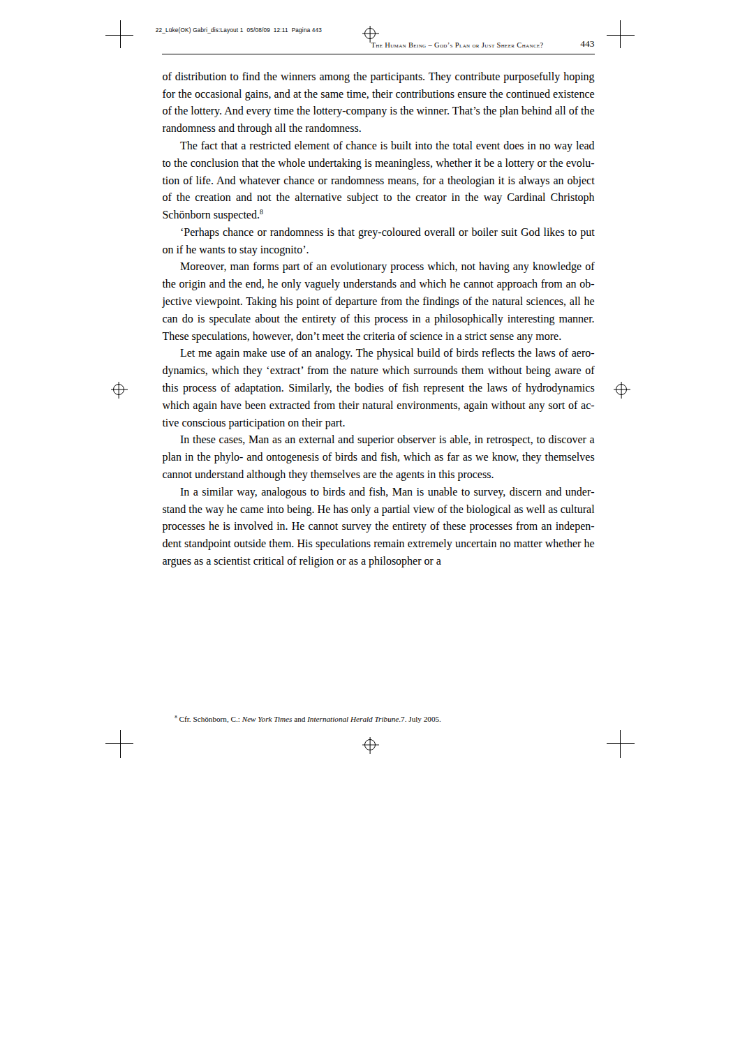22_Lüke(OK) Gabri_dis:Layout 1 05/08/09 12:11 Pagina 443
The Human Being – God’s Plan or Just Sheer Chance? 443
of distribution to find the winners among the participants. They contribute purposefully hoping for the occasional gains, and at the same time, their contributions ensure the continued existence of the lottery. And every time the lottery-company is the winner. That’s the plan behind all of the randomness and through all the randomness.
The fact that a restricted element of chance is built into the total event does in no way lead to the conclusion that the whole undertaking is meaningless, whether it be a lottery or the evolution of life. And whatever chance or randomness means, for a theologian it is always an object of the creation and not the alternative subject to the creator in the way Cardinal Christoph Schönborn suspected.8
‘Perhaps chance or randomness is that grey-coloured overall or boiler suit God likes to put on if he wants to stay incognito’.
Moreover, man forms part of an evolutionary process which, not having any knowledge of the origin and the end, he only vaguely understands and which he cannot approach from an objective viewpoint. Taking his point of departure from the findings of the natural sciences, all he can do is speculate about the entirety of this process in a philosophically interesting manner. These speculations, however, don’t meet the criteria of science in a strict sense any more.
Let me again make use of an analogy. The physical build of birds reflects the laws of aerodynamics, which they ‘extract’ from the nature which surrounds them without being aware of this process of adaptation. Similarly, the bodies of fish represent the laws of hydrodynamics which again have been extracted from their natural environments, again without any sort of active conscious participation on their part.
In these cases, Man as an external and superior observer is able, in retrospect, to discover a plan in the phylo- and ontogenesis of birds and fish, which as far as we know, they themselves cannot understand although they themselves are the agents in this process.
In a similar way, analogous to birds and fish, Man is unable to survey, discern and understand the way he came into being. He has only a partial view of the biological as well as cultural processes he is involved in. He cannot survey the entirety of these processes from an independent standpoint outside them. His speculations remain extremely uncertain no matter whether he argues as a scientist critical of religion or as a philosopher or a
8 Cfr. Schönborn, C.: New York Times and International Herald Tribune.7. July 2005.